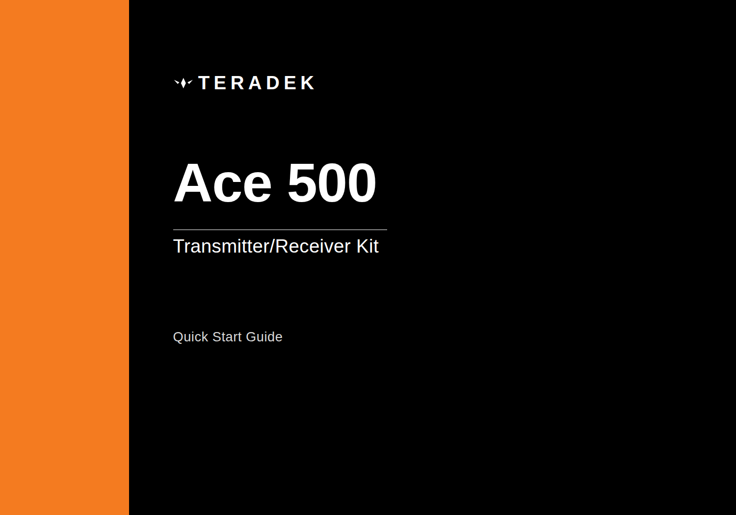Teradek
Ace 500
Transmitter/Receiver Kit
Quick Start Guide